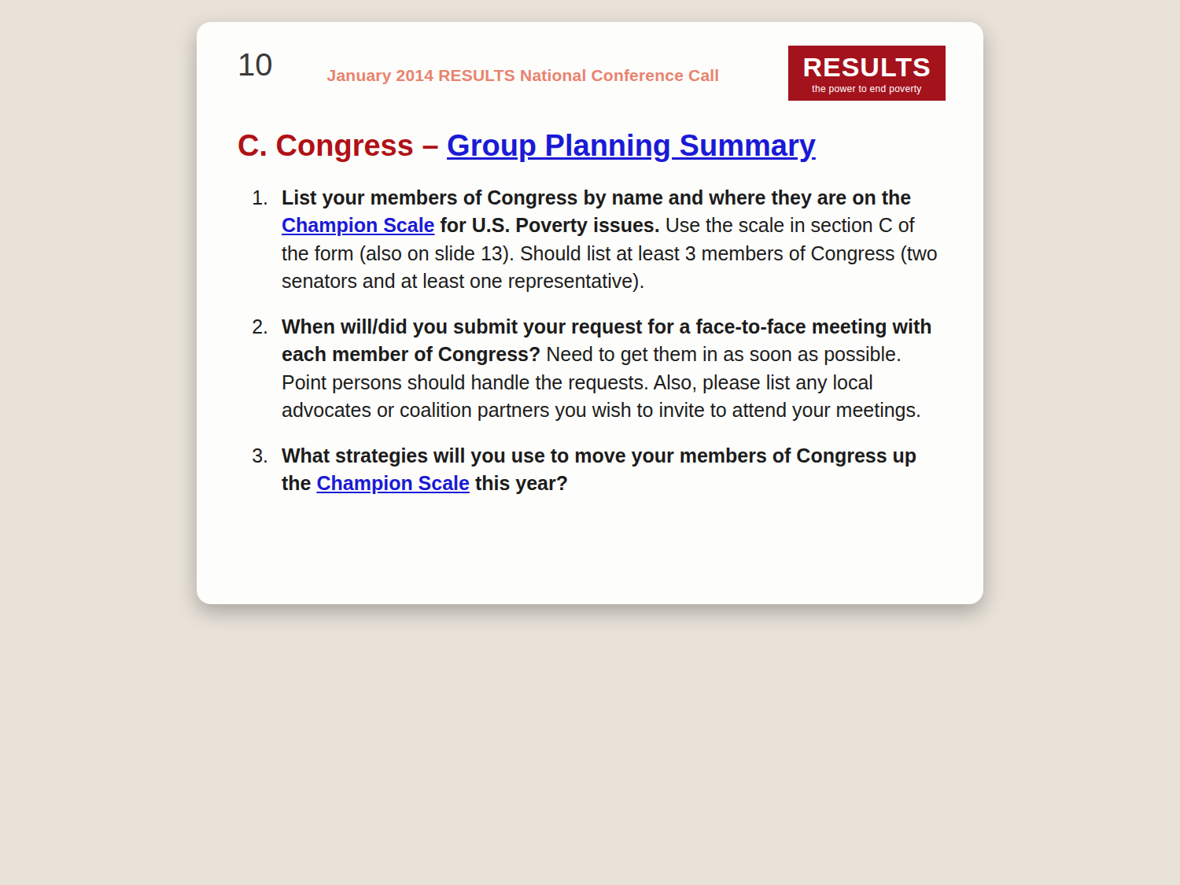10
January 2014 RESULTS National Conference Call
RESULTS
the power to end poverty
C. Congress – Group Planning Summary
List your members of Congress by name and where they are on the Champion Scale for U.S. Poverty issues. Use the scale in section C of the form (also on slide 13). Should list at least 3 members of Congress (two senators and at least one representative).
When will/did you submit your request for a face-to-face meeting with each member of Congress? Need to get them in as soon as possible. Point persons should handle the requests. Also, please list any local advocates or coalition partners you wish to invite to attend your meetings.
What strategies will you use to move your members of Congress up the Champion Scale this year?